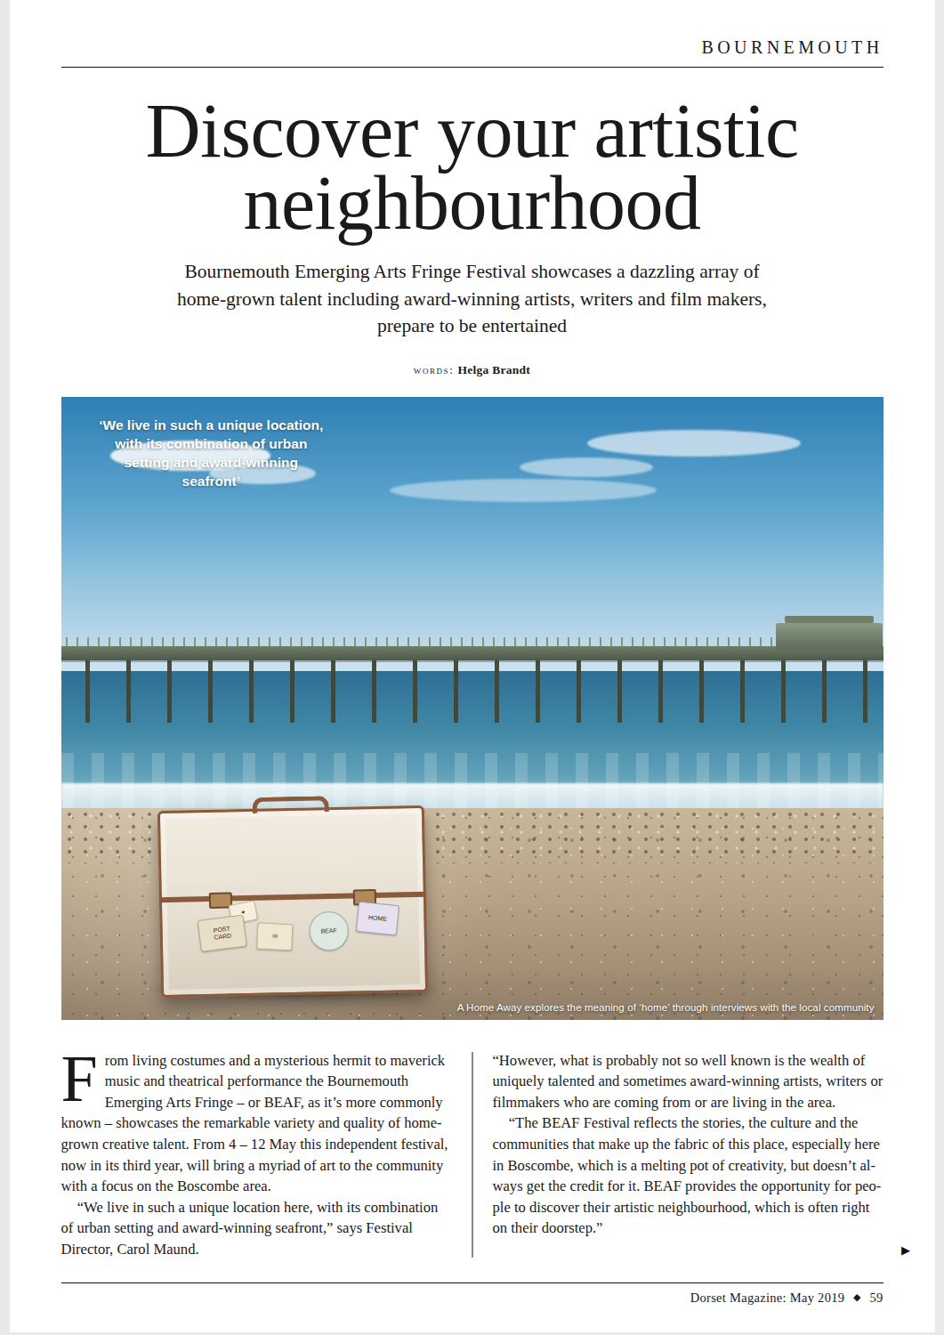Bournemouth
Discover your artisticneighbourhood
Bournemouth Emerging Arts Fringe Festival showcases a dazzling array of home-grown talent including award-winning artists, writers and film makers, prepare to be entertained
Words: Helga Brandt
✦
POST
CARD
✉
BEAF
HOME
‘We live in such a unique location, with its combination of urban setting and award-winning seafront’
A Home Away explores the meaning of ‘home’ through interviews with the local community
From living costumes and a mysterious hermit to maverick music and theatrical performance the Bournemouth Emerging Arts Fringe – or BEAF, as it’s more commonly known – showcases the remarkable variety and quality of home-grown creative talent. From 4 – 12 May this independent festival, now in its third year, will bring a myriad of art to the community with a focus on the Boscombe area.
“We live in such a unique location here, with its combination of urban setting and award-winning seafront,” says Festival Director, Carol Maund.
“However, what is probably not so well known is the wealth of uniquely talented and sometimes award-winning artists, writers or filmmakers who are coming from or are living in the area.
“The BEAF Festival reflects the stories, the culture and the communities that make up the fabric of this place, especially here in Boscombe, which is a melting pot of creativity, but doesn’t always get the credit for it. BEAF provides the opportunity for people to discover their artistic neighbourhood, which is often right on their doorstep.”
▶
Dorset Magazine: May 2019 ◆ 59